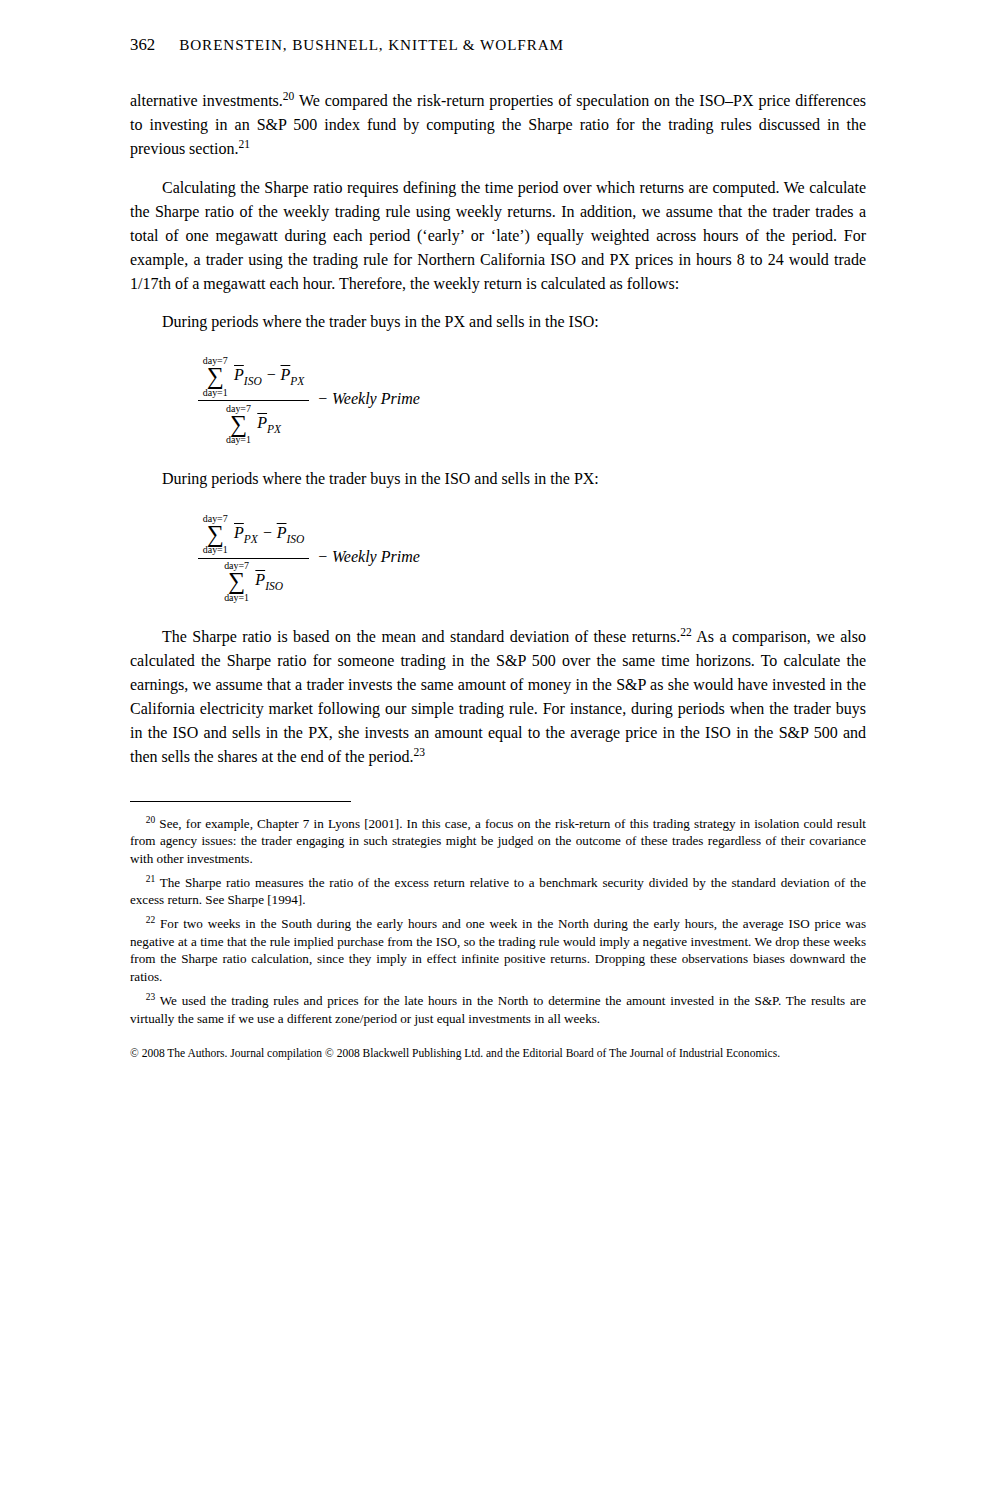362 BORENSTEIN, BUSHNELL, KNITTEL & WOLFRAM
alternative investments.20 We compared the risk-return properties of speculation on the ISO–PX price differences to investing in an S&P 500 index fund by computing the Sharpe ratio for the trading rules discussed in the previous section.21
Calculating the Sharpe ratio requires defining the time period over which returns are computed. We calculate the Sharpe ratio of the weekly trading rule using weekly returns. In addition, we assume that the trader trades a total of one megawatt during each period (‘early’ or ‘late’) equally weighted across hours of the period. For example, a trader using the trading rule for Northern California ISO and PX prices in hours 8 to 24 would trade 1/17th of a megawatt each hour. Therefore, the weekly return is calculated as follows:
During periods where the trader buys in the PX and sells in the ISO:
day=7∑day=1 PISO − PPX day=7∑day=1 PPX − Weekly Prime
During periods where the trader buys in the ISO and sells in the PX:
day=7∑day=1 PPX − PISO day=7∑day=1 PISO − Weekly Prime
The Sharpe ratio is based on the mean and standard deviation of these returns.22 As a comparison, we also calculated the Sharpe ratio for someone trading in the S&P 500 over the same time horizons. To calculate the earnings, we assume that a trader invests the same amount of money in the S&P as she would have invested in the California electricity market following our simple trading rule. For instance, during periods when the trader buys in the ISO and sells in the PX, she invests an amount equal to the average price in the ISO in the S&P 500 and then sells the shares at the end of the period.23
20 See, for example, Chapter 7 in Lyons [2001]. In this case, a focus on the risk-return of this trading strategy in isolation could result from agency issues: the trader engaging in such strategies might be judged on the outcome of these trades regardless of their covariance with other investments.
21 The Sharpe ratio measures the ratio of the excess return relative to a benchmark security divided by the standard deviation of the excess return. See Sharpe [1994].
22 For two weeks in the South during the early hours and one week in the North during the early hours, the average ISO price was negative at a time that the rule implied purchase from the ISO, so the trading rule would imply a negative investment. We drop these weeks from the Sharpe ratio calculation, since they imply in effect infinite positive returns. Dropping these observations biases downward the ratios.
23 We used the trading rules and prices for the late hours in the North to determine the amount invested in the S&P. The results are virtually the same if we use a different zone/period or just equal investments in all weeks.
© 2008 The Authors. Journal compilation © 2008 Blackwell Publishing Ltd. and the Editorial Board of The Journal of Industrial Economics.